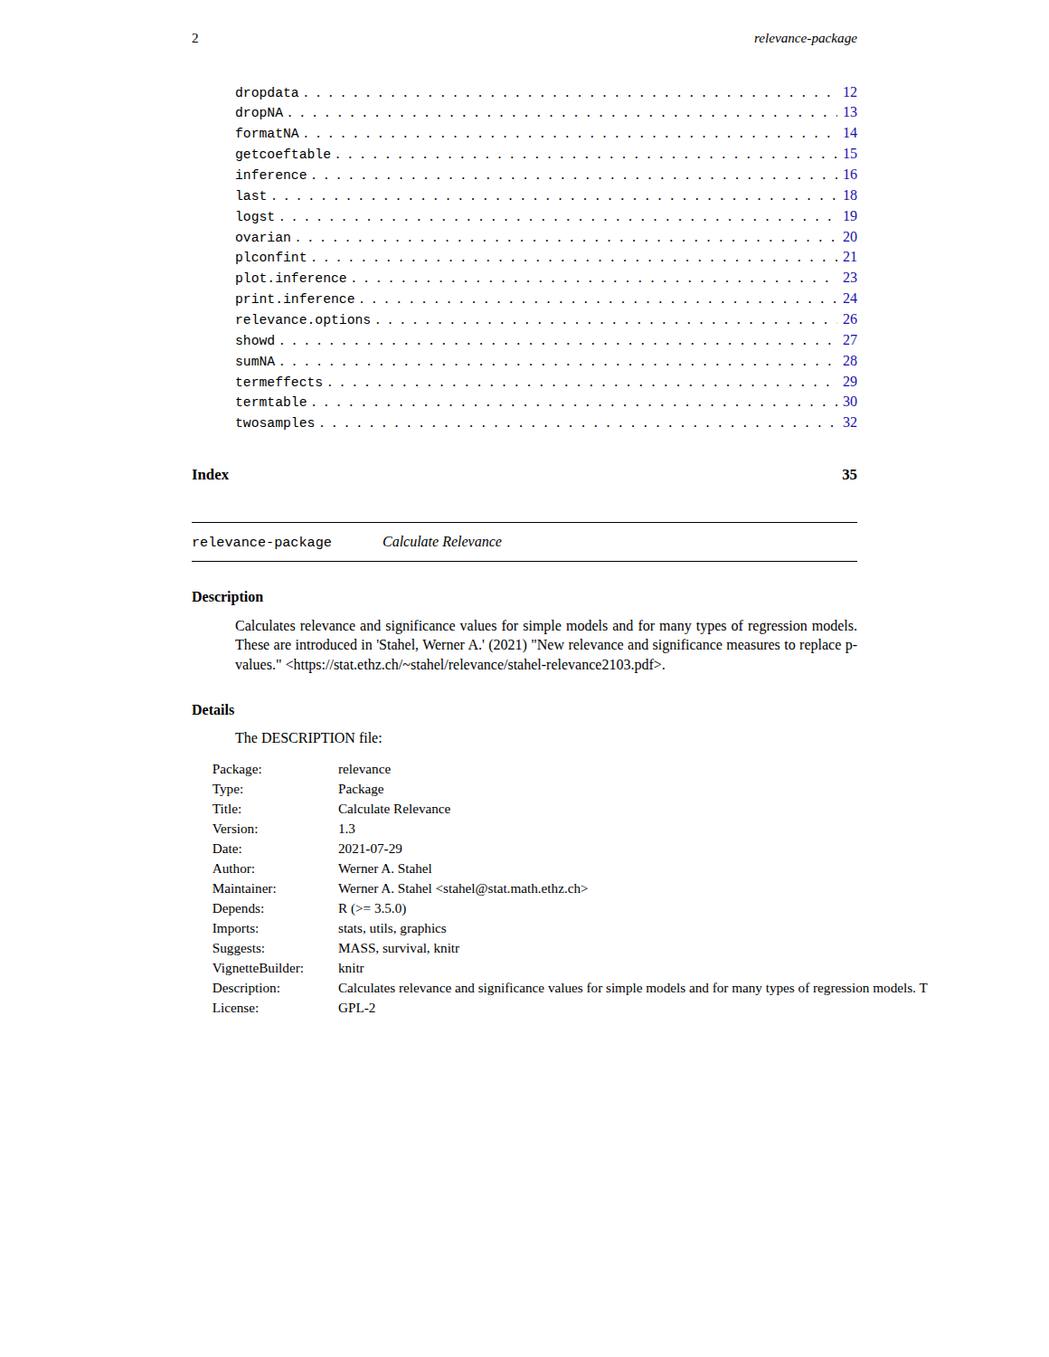2 relevance-package
dropdata. . . . . . . . . . . . . . . . . . . . . . . . . . . . . . . . . . . . . . . . . . . . . . . . . . . . 12
dropNA. . . . . . . . . . . . . . . . . . . . . . . . . . . . . . . . . . . . . . . . . . . . . . . . . . . . 13
formatNA. . . . . . . . . . . . . . . . . . . . . . . . . . . . . . . . . . . . . . . . . . . . . . . . . . . 14
getcoeftable. . . . . . . . . . . . . . . . . . . . . . . . . . . . . . . . . . . . . . . . . . . . . . . . 15
inference. . . . . . . . . . . . . . . . . . . . . . . . . . . . . . . . . . . . . . . . . . . . . . . . . . 16
last. . . . . . . . . . . . . . . . . . . . . . . . . . . . . . . . . . . . . . . . . . . . . . . . . . . . . . 18
logst. . . . . . . . . . . . . . . . . . . . . . . . . . . . . . . . . . . . . . . . . . . . . . . . . . . . . 19
ovarian. . . . . . . . . . . . . . . . . . . . . . . . . . . . . . . . . . . . . . . . . . . . . . . . . . . . 20
plconfint. . . . . . . . . . . . . . . . . . . . . . . . . . . . . . . . . . . . . . . . . . . . . . . . . . . 21
plot.inference. . . . . . . . . . . . . . . . . . . . . . . . . . . . . . . . . . . . . . . . . . . . . . . 23
print.inference. . . . . . . . . . . . . . . . . . . . . . . . . . . . . . . . . . . . . . . . . . . . . . 24
relevance.options. . . . . . . . . . . . . . . . . . . . . . . . . . . . . . . . . . . . . . . . . . . . 26
showd. . . . . . . . . . . . . . . . . . . . . . . . . . . . . . . . . . . . . . . . . . . . . . . . . . . . 27
sumNA. . . . . . . . . . . . . . . . . . . . . . . . . . . . . . . . . . . . . . . . . . . . . . . . . . . . 28
termeffects. . . . . . . . . . . . . . . . . . . . . . . . . . . . . . . . . . . . . . . . . . . . . . . . 29
termtable. . . . . . . . . . . . . . . . . . . . . . . . . . . . . . . . . . . . . . . . . . . . . . . . . . 30
twosamples. . . . . . . . . . . . . . . . . . . . . . . . . . . . . . . . . . . . . . . . . . . . . . . . 32
Index 35
relevance-package Calculate Relevance
Description
Calculates relevance and significance values for simple models and for many types of regression models. These are introduced in 'Stahel, Werner A.' (2021) "New relevance and significance measures to replace p-values." <https://stat.ethz.ch/~stahel/relevance/stahel-relevance2103.pdf>.
Details
The DESCRIPTION file:
| Package: | relevance |
| Type: | Package |
| Title: | Calculate Relevance |
| Version: | 1.3 |
| Date: | 2021-07-29 |
| Author: | Werner A. Stahel |
| Maintainer: | Werner A. Stahel <stahel@stat.math.ethz.ch> |
| Depends: | R (>= 3.5.0) |
| Imports: | stats, utils, graphics |
| Suggests: | MASS, survival, knitr |
| VignetteBuilder: | knitr |
| Description: | Calculates relevance and significance values for simple models and for many types of regression models. T |
| License: | GPL-2 |